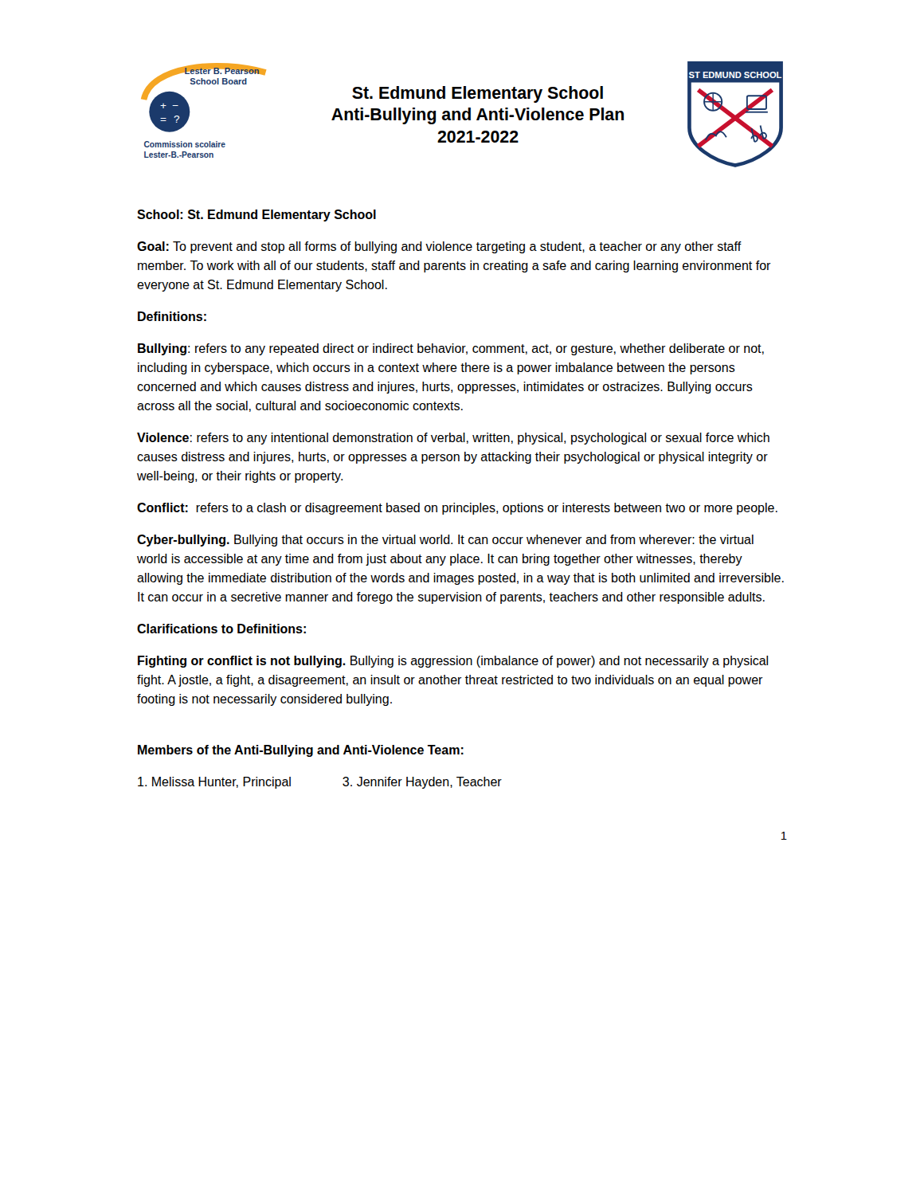Lester B. Pearson School Board + − = ? Commission scolaire Lester-B.-Pearson
St. Edmund Elementary School
Anti-Bullying and Anti-Violence Plan
2021-2022
ST EDMUND SCHOOL
School: St. Edmund Elementary School
Goal: To prevent and stop all forms of bullying and violence targeting a student, a teacher or any other staff member. To work with all of our students, staff and parents in creating a safe and caring learning environment for everyone at St. Edmund Elementary School.
Definitions:
Bullying: refers to any repeated direct or indirect behavior, comment, act, or gesture, whether deliberate or not, including in cyberspace, which occurs in a context where there is a power imbalance between the persons concerned and which causes distress and injures, hurts, oppresses, intimidates or ostracizes. Bullying occurs across all the social, cultural and socioeconomic contexts.
Violence: refers to any intentional demonstration of verbal, written, physical, psychological or sexual force which causes distress and injures, hurts, or oppresses a person by attacking their psychological or physical integrity or well-being, or their rights or property.
Conflict: refers to a clash or disagreement based on principles, options or interests between two or more people.
Cyber-bullying. Bullying that occurs in the virtual world. It can occur whenever and from wherever: the virtual world is accessible at any time and from just about any place. It can bring together other witnesses, thereby allowing the immediate distribution of the words and images posted, in a way that is both unlimited and irreversible. It can occur in a secretive manner and forego the supervision of parents, teachers and other responsible adults.
Clarifications to Definitions:
Fighting or conflict is not bullying. Bullying is aggression (imbalance of power) and not necessarily a physical fight. A jostle, a fight, a disagreement, an insult or another threat restricted to two individuals on an equal power footing is not necessarily considered bullying.
Members of the Anti-Bullying and Anti-Violence Team:
1. Melissa Hunter, Principal
3. Jennifer Hayden, Teacher
1